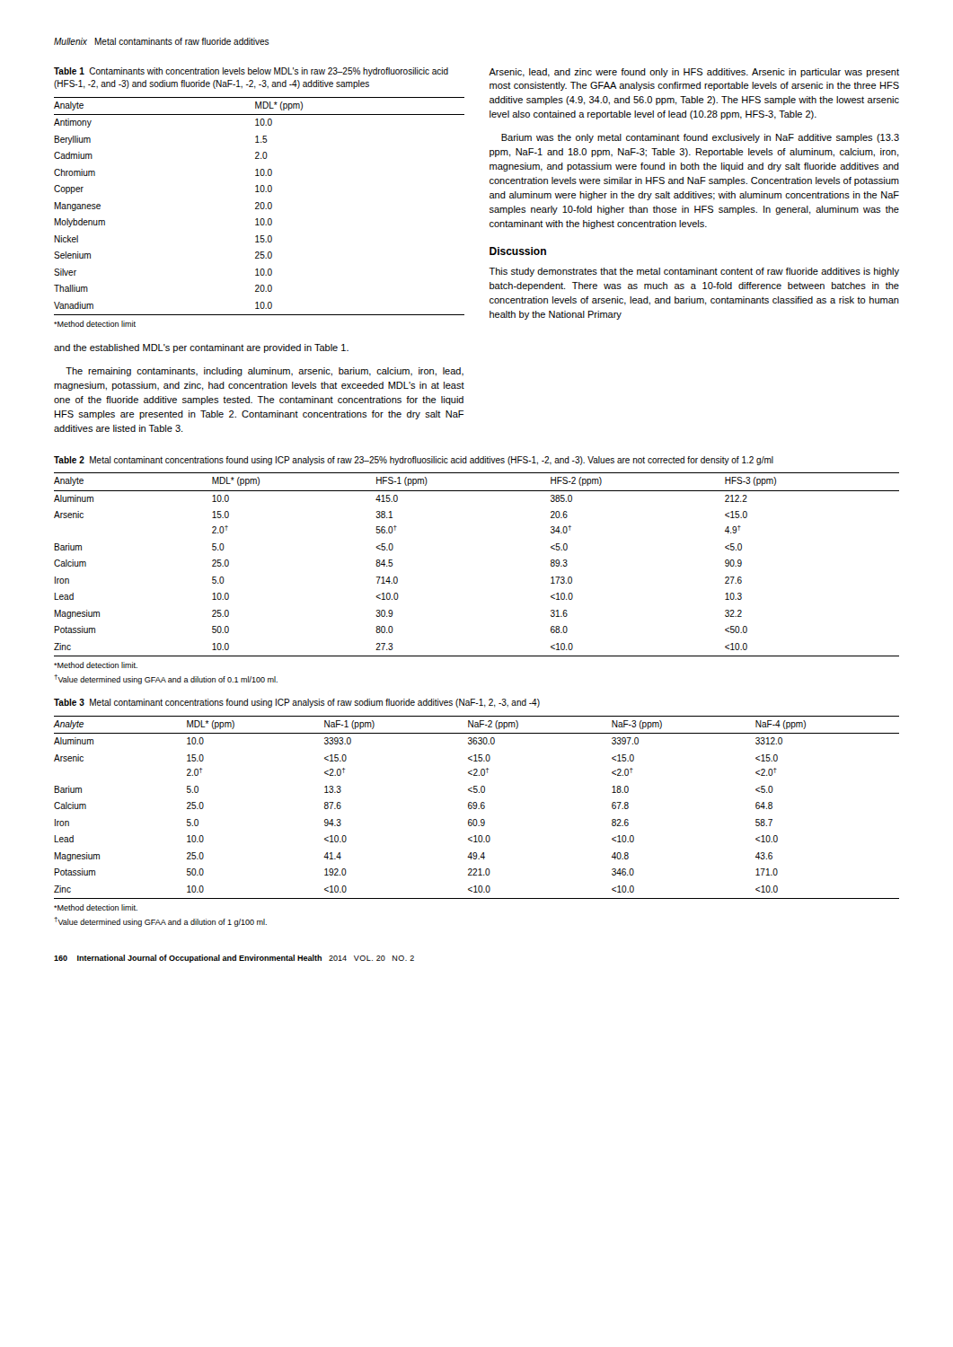Mullenix Metal contaminants of raw fluoride additives
Table 1 Contaminants with concentration levels below MDL's in raw 23–25% hydrofluorosilicic acid (HFS-1, -2, and -3) and sodium fluoride (NaF-1, -2, -3, and -4) additive samples
| Analyte | MDL* (ppm) | |
| --- | --- | --- |
| Antimony | 10.0 | |
| Beryllium | 1.5 | |
| Cadmium | 2.0 | |
| Chromium | 10.0 | |
| Copper | 10.0 | |
| Manganese | 20.0 | |
| Molybdenum | 10.0 | |
| Nickel | 15.0 | |
| Selenium | 25.0 | |
| Silver | 10.0 | |
| Thallium | 20.0 | |
| Vanadium | 10.0 | |
*Method detection limit
and the established MDL's per contaminant are provided in Table 1.
The remaining contaminants, including aluminum, arsenic, barium, calcium, iron, lead, magnesium, potassium, and zinc, had concentration levels that exceeded MDL's in at least one of the fluoride additive samples tested. The contaminant concentrations for the liquid HFS samples are presented in Table 2. Contaminant concentrations for the dry salt NaF additives are listed in Table 3.
Arsenic, lead, and zinc were found only in HFS additives. Arsenic in particular was present most consistently. The GFAA analysis confirmed reportable levels of arsenic in the three HFS additive samples (4.9, 34.0, and 56.0 ppm, Table 2). The HFS sample with the lowest arsenic level also contained a reportable level of lead (10.28 ppm, HFS-3, Table 2).
Barium was the only metal contaminant found exclusively in NaF additive samples (13.3 ppm, NaF-1 and 18.0 ppm, NaF-3; Table 3). Reportable levels of aluminum, calcium, iron, magnesium, and potassium were found in both the liquid and dry salt fluoride additives and concentration levels were similar in HFS and NaF samples. Concentration levels of potassium and aluminum were higher in the dry salt additives; with aluminum concentrations in the NaF samples nearly 10-fold higher than those in HFS samples. In general, aluminum was the contaminant with the highest concentration levels.
Discussion
This study demonstrates that the metal contaminant content of raw fluoride additives is highly batch-dependent. There was as much as a 10-fold difference between batches in the concentration levels of arsenic, lead, and barium, contaminants classified as a risk to human health by the National Primary
Table 2 Metal contaminant concentrations found using ICP analysis of raw 23–25% hydrofluosilicic acid additives (HFS-1, -2, and -3). Values are not corrected for density of 1.2 g/ml
| Analyte | MDL* (ppm) | HFS-1 (ppm) | HFS-2 (ppm) | HFS-3 (ppm) |
| --- | --- | --- | --- | --- |
| Aluminum | 10.0 | 415.0 | 385.0 | 212.2 |
| Arsenic | 15.0 2.0 † | 38.1 56.0 † | 20.6 34.0 † | <15.0 4.9 † |
| Barium | 5.0 | <5.0 | <5.0 | <5.0 |
| Calcium | 25.0 | 84.5 | 89.3 | 90.9 |
| Iron | 5.0 | 714.0 | 173.0 | 27.6 |
| Lead | 10.0 | <10.0 | <10.0 | 10.3 |
| Magnesium | 25.0 | 30.9 | 31.6 | 32.2 |
| Potassium | 50.0 | 80.0 | 68.0 | <50.0 |
| Zinc | 10.0 | 27.3 | <10.0 | <10.0 |
*Method detection limit.
†Value determined using GFAA and a dilution of 0.1 ml/100 ml.
Table 3 Metal contaminant concentrations found using ICP analysis of raw sodium fluoride additives (NaF-1, 2, -3, and -4)
| Analyte | MDL* (ppm) | NaF-1 (ppm) | NaF-2 (ppm) | NaF-3 (ppm) | NaF-4 (ppm) |
| --- | --- | --- | --- | --- | --- |
| Aluminum | 10.0 | 3393.0 | 3630.0 | 3397.0 | 3312.0 |
| Arsenic | 15.0 2.0 † | <15.0 <2.0 † | <15.0 <2.0 † | <15.0 <2.0 † | <15.0 <2.0 † |
| Barium | 5.0 | 13.3 | <5.0 | 18.0 | <5.0 |
| Calcium | 25.0 | 87.6 | 69.6 | 67.8 | 64.8 |
| Iron | 5.0 | 94.3 | 60.9 | 82.6 | 58.7 |
| Lead | 10.0 | <10.0 | <10.0 | <10.0 | <10.0 |
| Magnesium | 25.0 | 41.4 | 49.4 | 40.8 | 43.6 |
| Potassium | 50.0 | 192.0 | 221.0 | 346.0 | 171.0 |
| Zinc | 10.0 | <10.0 | <10.0 | <10.0 | <10.0 |
*Method detection limit.
†Value determined using GFAA and a dilution of 1 g/100 ml.
160 International Journal of Occupational and Environmental Health 2014 VOL. 20 NO. 2